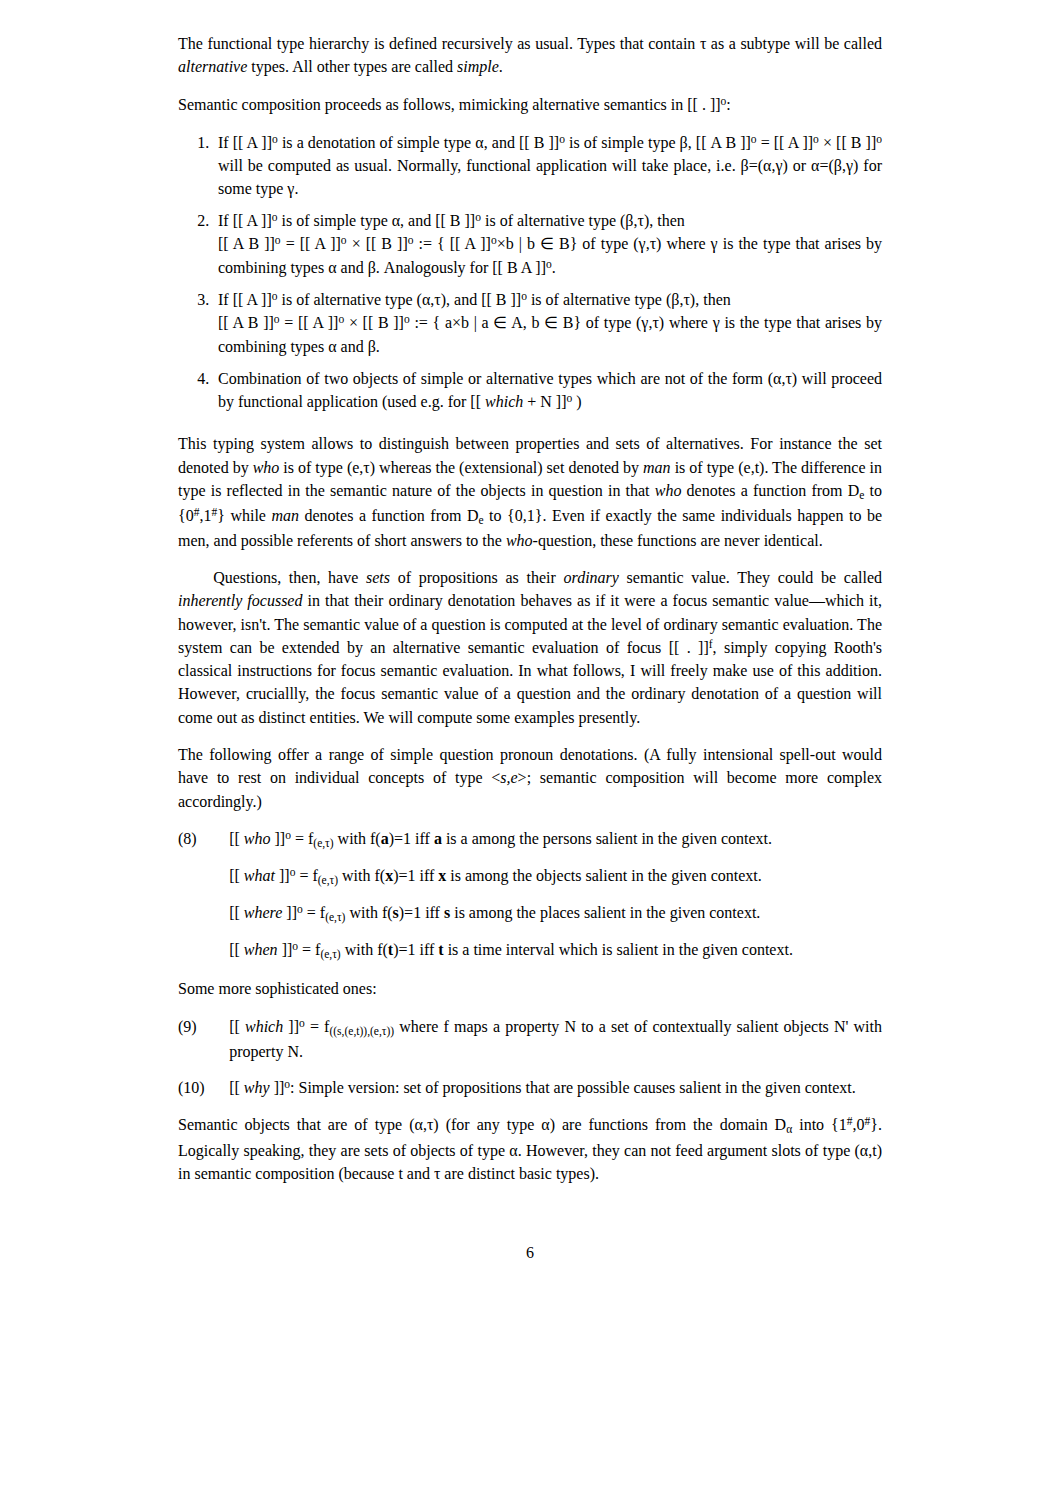The functional type hierarchy is defined recursively as usual. Types that contain τ as a subtype will be called alternative types. All other types are called simple.
Semantic composition proceeds as follows, mimicking alternative semantics in [[ . ]]o:
If [[ A ]]o is a denotation of simple type α, and [[ B ]]o is of simple type β, [[ A B ]]o = [[ A ]]o × [[ B ]]o will be computed as usual. Normally, functional application will take place, i.e. β=(α,γ) or α=(β,γ) for some type γ.
If [[ A ]]o is of simple type α, and [[ B ]]o is of alternative type (β,τ), then
[[ A B ]]o = [[ A ]]o × [[ B ]]o := { [[ A ]]o×b | b ∈ B} of type (γ,τ) where γ is the type that arises by combining types α and β. Analogously for [[ B A ]]o.
If [[ A ]]o is of alternative type (α,τ), and [[ B ]]o is of alternative type (β,τ), then
[[ A B ]]o = [[ A ]]o × [[ B ]]o := { a×b | a ∈ A, b ∈ B} of type (γ,τ) where γ is the type that arises by combining types α and β.
Combination of two objects of simple or alternative types which are not of the form (α,τ) will proceed by functional application (used e.g. for [[ which + N ]]o )
This typing system allows to distinguish between properties and sets of alternatives. For instance the set denoted by who is of type (e,τ) whereas the (extensional) set denoted by man is of type (e,t). The difference in type is reflected in the semantic nature of the objects in question in that who denotes a function from De to {0#,1#} while man denotes a function from De to {0,1}. Even if exactly the same individuals happen to be men, and possible referents of short answers to the who-question, these functions are never identical.
Questions, then, have sets of propositions as their ordinary semantic value. They could be called inherently focussed in that their ordinary denotation behaves as if it were a focus semantic value—which it, however, isn't. The semantic value of a question is computed at the level of ordinary semantic evaluation. The system can be extended by an alternative semantic evaluation of focus [[ . ]]f, simply copying Rooth's classical instructions for focus semantic evaluation. In what follows, I will freely make use of this addition. However, cruciallly, the focus semantic value of a question and the ordinary denotation of a question will come out as distinct entities. We will compute some examples presently.
The following offer a range of simple question pronoun denotations. (A fully intensional spell-out would have to rest on individual concepts of type <s,e>; semantic composition will become more complex accordingly.)
(8)
[[ who ]]o = f(e,τ) with f(a)=1 iff a is a among the persons salient in the given context.
[[ what ]]o = f(e,τ) with f(x)=1 iff x is among the objects salient in the given context.
[[ where ]]o = f(e,τ) with f(s)=1 iff s is among the places salient in the given context.
[[ when ]]o = f(e,τ) with f(t)=1 iff t is a time interval which is salient in the given context.
Some more sophisticated ones:
(9)
[[ which ]]o = f((s,(e,t)),(e,τ)) where f maps a property N to a set of contextually salient objects N' with property N.
(10)
[[ why ]]o: Simple version: set of propositions that are possible causes salient in the given context.
Semantic objects that are of type (α,τ) (for any type α) are functions from the domain Dα into {1#,0#}. Logically speaking, they are sets of objects of type α. However, they can not feed argument slots of type (α,t) in semantic composition (because t and τ are distinct basic types).
6